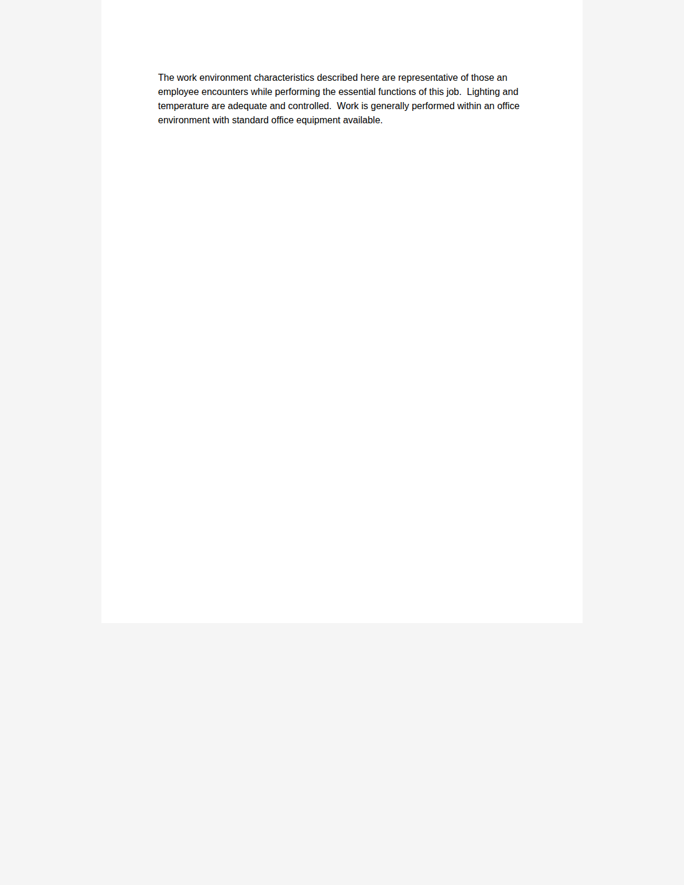The work environment characteristics described here are representative of those an employee encounters while performing the essential functions of this job. Lighting and temperature are adequate and controlled. Work is generally performed within an office environment with standard office equipment available.